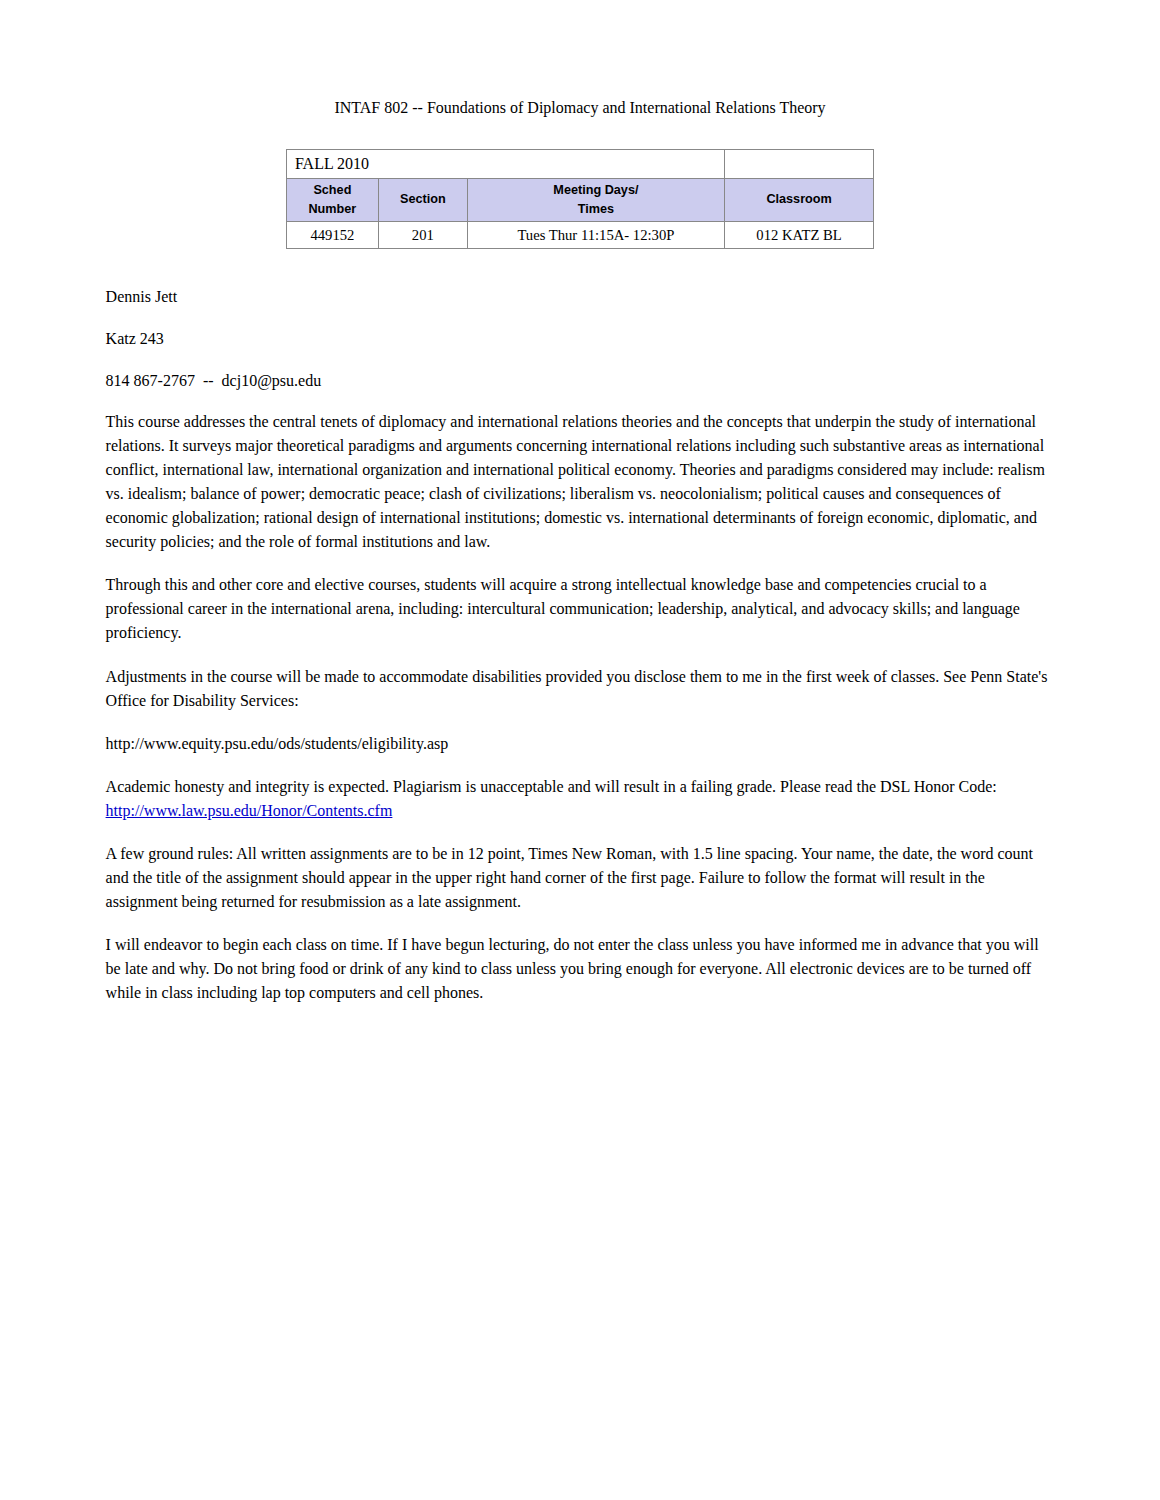INTAF 802 -- Foundations of Diplomacy and International Relations Theory
| FALL 2010 | |
| Sched Number | Section | Meeting Days/ Times | Classroom |
| 449152 | 201 | Tues Thur 11:15A- 12:30P | 012 KATZ BL |
Dennis Jett
Katz 243
814 867-2767 -- dcj10@psu.edu
This course addresses the central tenets of diplomacy and international relations theories and the concepts that underpin the study of international relations. It surveys major theoretical paradigms and arguments concerning international relations including such substantive areas as international conflict, international law, international organization and international political economy. Theories and paradigms considered may include: realism vs. idealism; balance of power; democratic peace; clash of civilizations; liberalism vs. neocolonialism; political causes and consequences of economic globalization; rational design of international institutions; domestic vs. international determinants of foreign economic, diplomatic, and security policies; and the role of formal institutions and law.
Through this and other core and elective courses, students will acquire a strong intellectual knowledge base and competencies crucial to a professional career in the international arena, including: intercultural communication; leadership, analytical, and advocacy skills; and language proficiency.
Adjustments in the course will be made to accommodate disabilities provided you disclose them to me in the first week of classes. See Penn State's Office for Disability Services:
http://www.equity.psu.edu/ods/students/eligibility.asp
Academic honesty and integrity is expected. Plagiarism is unacceptable and will result in a failing grade. Please read the DSL Honor Code: http://www.law.psu.edu/Honor/Contents.cfm
A few ground rules: All written assignments are to be in 12 point, Times New Roman, with 1.5 line spacing. Your name, the date, the word count and the title of the assignment should appear in the upper right hand corner of the first page. Failure to follow the format will result in the assignment being returned for resubmission as a late assignment.
I will endeavor to begin each class on time. If I have begun lecturing, do not enter the class unless you have informed me in advance that you will be late and why. Do not bring food or drink of any kind to class unless you bring enough for everyone. All electronic devices are to be turned off while in class including lap top computers and cell phones.